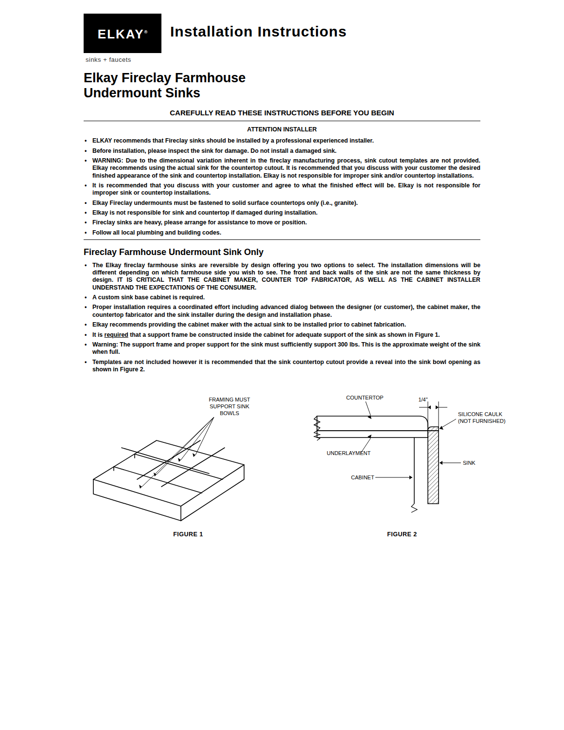ELKAY®
sinks + faucets
Installation Instructions
Elkay Fireclay Farmhouse
Undermount Sinks
CAREFULLY READ THESE INSTRUCTIONS BEFORE YOU BEGIN
ATTENTION INSTALLER
ELKAY recommends that Fireclay sinks should be installed by a professional experienced installer.
Before installation, please inspect the sink for damage. Do not install a damaged sink.
WARNING: Due to the dimensional variation inherent in the fireclay manufacturing process, sink cutout templates are not provided. Elkay recommends using the actual sink for the countertop cutout. It is recommended that you discuss with your customer the desired finished appearance of the sink and countertop installation. Elkay is not responsible for improper sink and/or countertop installations.
It is recommended that you discuss with your customer and agree to what the finished effect will be. Elkay is not responsible for improper sink or countertop installations.
Elkay Fireclay undermounts must be fastened to solid surface countertops only (i.e., granite).
Elkay is not responsible for sink and countertop if damaged during installation.
Fireclay sinks are heavy, please arrange for assistance to move or position.
Follow all local plumbing and building codes.
Fireclay Farmhouse Undermount Sink Only
The Elkay fireclay farmhouse sinks are reversible by design offering you two options to select. The installation dimensions will be different depending on which farmhouse side you wish to see. The front and back walls of the sink are not the same thickness by design. IT IS CRITICAL THAT THE CABINET MAKER, COUNTER TOP FABRICATOR, AS WELL AS THE CABINET INSTALLER UNDERSTAND THE EXPECTATIONS OF THE CONSUMER.
A custom sink base cabinet is required.
Proper installation requires a coordinated effort including advanced dialog between the designer (or customer), the cabinet maker, the countertop fabricator and the sink installer during the design and installation phase.
Elkay recommends providing the cabinet maker with the actual sink to be installed prior to cabinet fabrication.
It is required that a support frame be constructed inside the cabinet for adequate support of the sink as shown in Figure 1.
Warning: The support frame and proper support for the sink must sufficiently support 300 lbs. This is the approximate weight of the sink when full.
Templates are not included however it is recommended that the sink countertop cutout provide a reveal into the sink bowl opening as shown in Figure 2.
FRAMING MUST SUPPORT SINK BOWLS
FIGURE 1
1/4" COUNTERTOP SILICONE CAULK (NOT FURNISHED) UNDERLAYMENT CABINET SINK
FIGURE 2